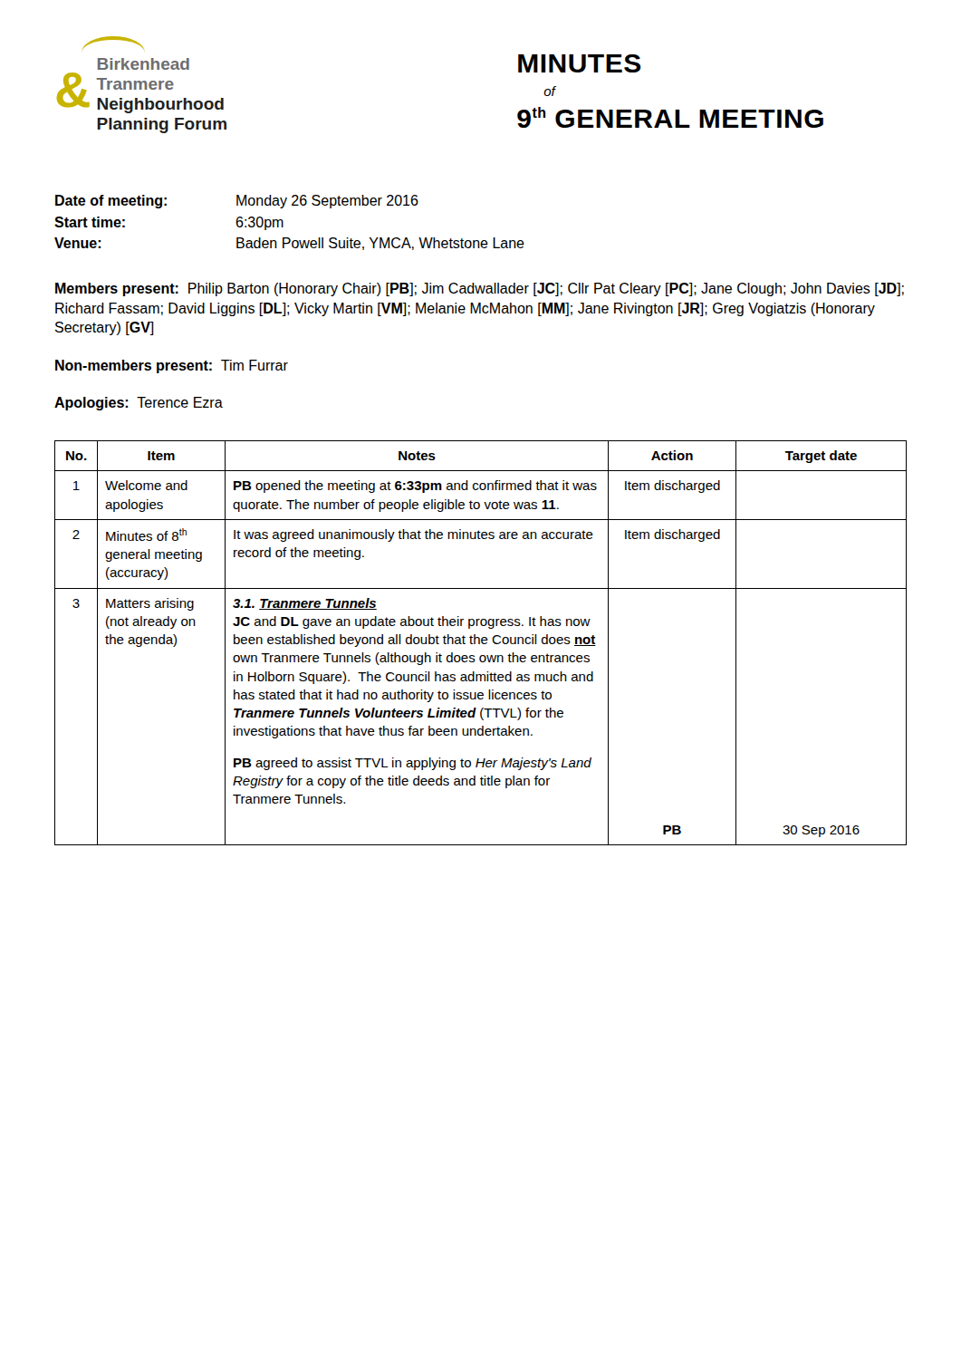& Birkenhead
Tranmere
Neighbourhood
Planning Forum
MINUTES
of
9th GENERAL MEETING
Date of meeting: Monday 26 September 2016
Start time: 6:30pm
Venue: Baden Powell Suite, YMCA, Whetstone Lane
Members present: Philip Barton (Honorary Chair) [PB]; Jim Cadwallader [JC]; Cllr Pat Cleary [PC]; Jane Clough; John Davies [JD]; Richard Fassam; David Liggins [DL]; Vicky Martin [VM]; Melanie McMahon [MM]; Jane Rivington [JR]; Greg Vogiatzis (Honorary Secretary) [GV]
Non-members present: Tim Furrar
Apologies: Terence Ezra
| No. | Item | Notes | Action | Target date |
| --- | --- | --- | --- | --- |
| 1 | Welcome and apologies | PB opened the meeting at 6:33pm and confirmed that it was quorate. The number of people eligible to vote was 11 . | Item discharged | |
| 2 | Minutes of 8 th general meeting (accuracy) | It was agreed unanimously that the minutes are an accurate record of the meeting. | Item discharged | |
| 3 | Matters arising (not already on the agenda) | 3.1. Tranmere Tunnels JC and DL gave an update about their progress. It has now been established beyond all doubt that the Council does not own Tranmere Tunnels (although it does own the entrances in Holborn Square). The Council has admitted as much and has stated that it had no authority to issue licences to Tranmere Tunnels Volunteers Limited (TTVL) for the investigations that have thus far been undertaken. PB agreed to assist TTVL in applying to Her Majesty's Land Registry for a copy of the title deeds and title plan for Tranmere Tunnels. | PB | 30 Sep 2016 |